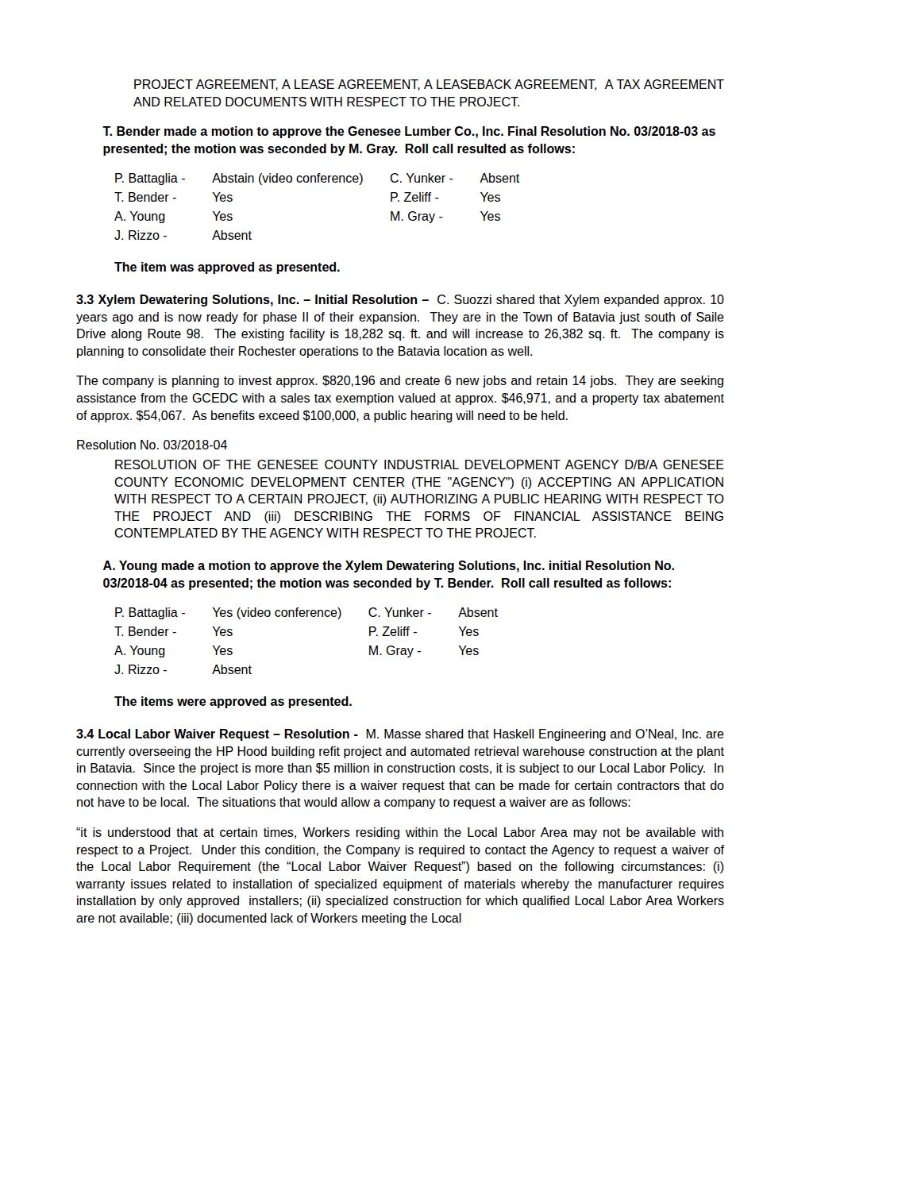PROJECT AGREEMENT, A LEASE AGREEMENT, A LEASEBACK AGREEMENT, A TAX AGREEMENT AND RELATED DOCUMENTS WITH RESPECT TO THE PROJECT.
T. Bender made a motion to approve the Genesee Lumber Co., Inc. Final Resolution No. 03/2018-03 as presented; the motion was seconded by M. Gray. Roll call resulted as follows:
| P. Battaglia - | Abstain (video conference) | C. Yunker - | Absent |
| T. Bender - | Yes | P. Zeliff - | Yes |
| A. Young | Yes | M. Gray - | Yes |
| J. Rizzo - | Absent | | |
The item was approved as presented.
3.3 Xylem Dewatering Solutions, Inc. – Initial Resolution – C. Suozzi shared that Xylem expanded approx. 10 years ago and is now ready for phase II of their expansion. They are in the Town of Batavia just south of Saile Drive along Route 98. The existing facility is 18,282 sq. ft. and will increase to 26,382 sq. ft. The company is planning to consolidate their Rochester operations to the Batavia location as well.
The company is planning to invest approx. $820,196 and create 6 new jobs and retain 14 jobs. They are seeking assistance from the GCEDC with a sales tax exemption valued at approx. $46,971, and a property tax abatement of approx. $54,067. As benefits exceed $100,000, a public hearing will need to be held.
Resolution No. 03/2018-04
RESOLUTION OF THE GENESEE COUNTY INDUSTRIAL DEVELOPMENT AGENCY D/B/A GENESEE COUNTY ECONOMIC DEVELOPMENT CENTER (THE "AGENCY") (i) ACCEPTING AN APPLICATION WITH RESPECT TO A CERTAIN PROJECT, (ii) AUTHORIZING A PUBLIC HEARING WITH RESPECT TO THE PROJECT AND (iii) DESCRIBING THE FORMS OF FINANCIAL ASSISTANCE BEING CONTEMPLATED BY THE AGENCY WITH RESPECT TO THE PROJECT.
A. Young made a motion to approve the Xylem Dewatering Solutions, Inc. initial Resolution No. 03/2018-04 as presented; the motion was seconded by T. Bender. Roll call resulted as follows:
| P. Battaglia - | Yes (video conference) | C. Yunker - | Absent |
| T. Bender - | Yes | P. Zeliff - | Yes |
| A. Young | Yes | M. Gray - | Yes |
| J. Rizzo - | Absent | | |
The items were approved as presented.
3.4 Local Labor Waiver Request – Resolution - M. Masse shared that Haskell Engineering and O’Neal, Inc. are currently overseeing the HP Hood building refit project and automated retrieval warehouse construction at the plant in Batavia. Since the project is more than $5 million in construction costs, it is subject to our Local Labor Policy. In connection with the Local Labor Policy there is a waiver request that can be made for certain contractors that do not have to be local. The situations that would allow a company to request a waiver are as follows:
“it is understood that at certain times, Workers residing within the Local Labor Area may not be available with respect to a Project. Under this condition, the Company is required to contact the Agency to request a waiver of the Local Labor Requirement (the “Local Labor Waiver Request”) based on the following circumstances: (i) warranty issues related to installation of specialized equipment of materials whereby the manufacturer requires installation by only approved installers; (ii) specialized construction for which qualified Local Labor Area Workers are not available; (iii) documented lack of Workers meeting the Local